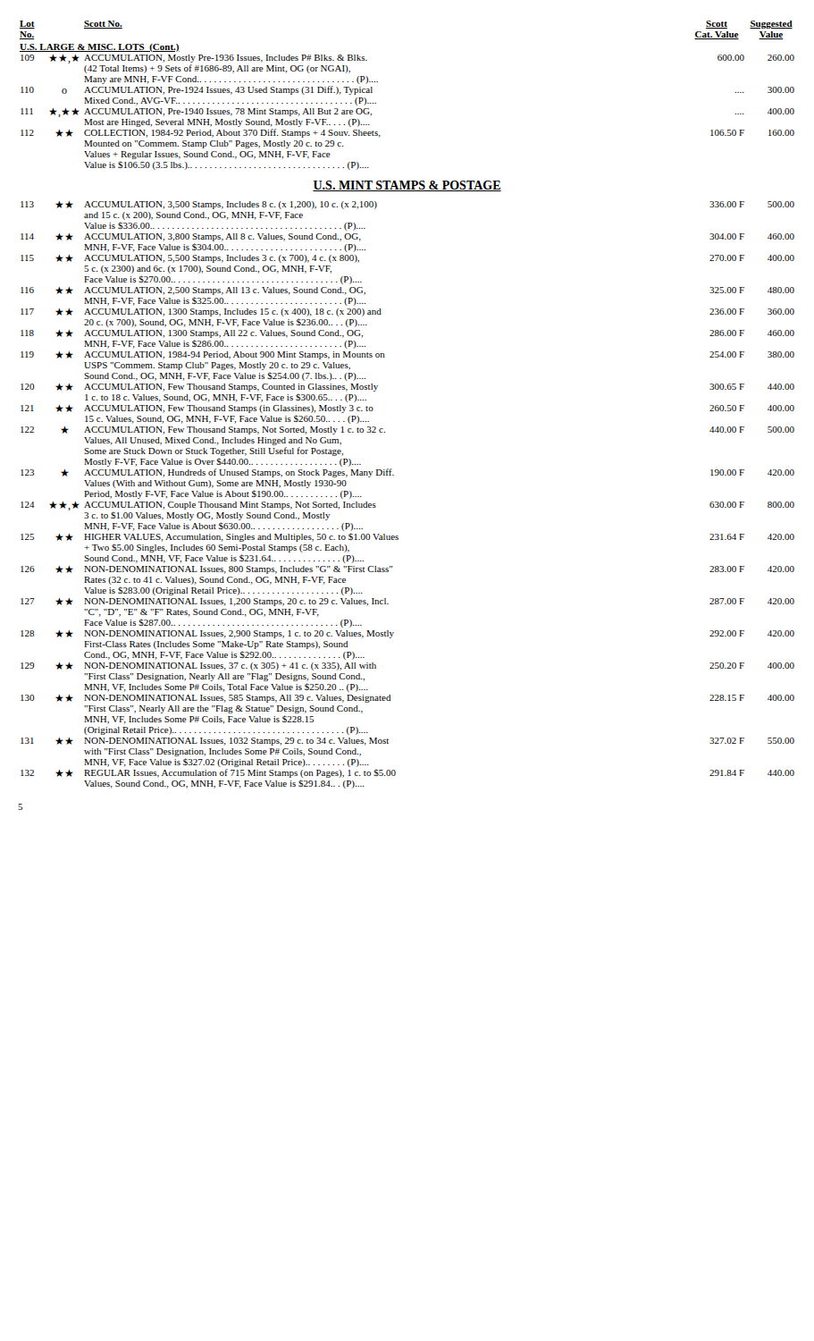| Lot No. | | Scott No. | Scott Cat. Value | Suggested Value |
| --- | --- | --- | --- | --- |
| U.S. LARGE & MISC. LOTS (Cont.) |
| 109 | ★★,★ | ACCUMULATION, Mostly Pre-1936 Issues, Includes P# Blks. & Blks. (42 Total Items) + 9 Sets of #1686-89, All are Mint, OG (or NGAI), Many are MNH, F-VF Cond. . . . . . . . . . . . . . . . . . . . . . . . . . . . . . . . . (P) .... | 600.00 | 260.00 |
| 110 | o | ACCUMULATION, Pre-1924 Issues, 43 Used Stamps (31 Diff.), Typical Mixed Cond., AVG-VF. . . . . . . . . . . . . . . . . . . . . . . . . . . . . . . . . . . . . (P) .... | .... | 300.00 |
| 111 | ★,★★ | ACCUMULATION, Pre-1940 Issues, 78 Mint Stamps, All But 2 are OG, Most are Hinged, Several MNH, Mostly Sound, Mostly F-VF. . . . . (P) .... | .... | 400.00 |
| 112 | ★★ | COLLECTION, 1984-92 Period, About 370 Diff. Stamps + 4 Souv. Sheets, Mounted on "Commem. Stamp Club" Pages, Mostly 20 c. to 29 c. Values + Regular Issues, Sound Cond., OG, MNH, F-VF, Face Value is $106.50 (3.5 lbs.). . . . . . . . . . . . . . . . . . . . . . . . . . . . . . . . . (P) .... | 106.50 F | 160.00 |
| U.S. MINT STAMPS & POSTAGE |
| 113 | ★★ | ACCUMULATION, 3,500 Stamps, Includes 8 c. (x 1,200), 10 c. (x 2,100) and 15 c. (x 200), Sound Cond., OG, MNH, F-VF, Face Value is $336.00. . . . . . . . . . . . . . . . . . . . . . . . . . . . . . . . . . . . . . . . (P) .... | 336.00 F | 500.00 |
| 114 | ★★ | ACCUMULATION, 3,800 Stamps, All 8 c. Values, Sound Cond., OG, MNH, F-VF, Face Value is $304.00. . . . . . . . . . . . . . . . . . . . . . . . . (P) .... | 304.00 F | 460.00 |
| 115 | ★★ | ACCUMULATION, 5,500 Stamps, Includes 3 c. (x 700), 4 c. (x 800), 5 c. (x 2300) and 6c. (x 1700), Sound Cond., OG, MNH, F-VF, Face Value is $270.00. . . . . . . . . . . . . . . . . . . . . . . . . . . . . . . . . . . (P) .... | 270.00 F | 400.00 |
| 116 | ★★ | ACCUMULATION, 2,500 Stamps, All 13 c. Values, Sound Cond., OG, MNH, F-VF, Face Value is $325.00. . . . . . . . . . . . . . . . . . . . . . . . . (P) .... | 325.00 F | 480.00 |
| 117 | ★★ | ACCUMULATION, 1300 Stamps, Includes 15 c. (x 400), 18 c. (x 200) and 20 c. (x 700), Sound, OG, MNH, F-VF, Face Value is $236.00. . . . (P) .... | 236.00 F | 360.00 |
| 118 | ★★ | ACCUMULATION, 1300 Stamps, All 22 c. Values, Sound Cond., OG, MNH, F-VF, Face Value is $286.00. . . . . . . . . . . . . . . . . . . . . . . . . (P) .... | 286.00 F | 460.00 |
| 119 | ★★ | ACCUMULATION, 1984-94 Period, About 900 Mint Stamps, in Mounts on USPS "Commem. Stamp Club" Pages, Mostly 20 c. to 29 c. Values, Sound Cond., OG, MNH, F-VF, Face Value is $254.00 (7. lbs.). . . (P) .... | 254.00 F | 380.00 |
| 120 | ★★ | ACCUMULATION, Few Thousand Stamps, Counted in Glassines, Mostly 1 c. to 18 c. Values, Sound, OG, MNH, F-VF, Face is $300.65. . . . (P) .... | 300.65 F | 440.00 |
| 121 | ★★ | ACCUMULATION, Few Thousand Stamps (in Glassines), Mostly 3 c. to 15 c. Values, Sound, OG, MNH, F-VF, Face Value is $260.50. . . . . (P) .... | 260.50 F | 400.00 |
| 122 | ★ | ACCUMULATION, Few Thousand Stamps, Not Sorted, Mostly 1 c. to 32 c. Values, All Unused, Mixed Cond., Includes Hinged and No Gum, Some are Stuck Down or Stuck Together, Still Useful for Postage, Mostly F-VF, Face Value is Over $440.00. . . . . . . . . . . . . . . . . . . (P) .... | 440.00 F | 500.00 |
| 123 | ★ | ACCUMULATION, Hundreds of Unused Stamps, on Stock Pages, Many Diff. Values (With and Without Gum), Some are MNH, Mostly 1930-90 Period, Mostly F-VF, Face Value is About $190.00. . . . . . . . . . . . (P) .... | 190.00 F | 420.00 |
| 124 | ★★,★ | ACCUMULATION, Couple Thousand Mint Stamps, Not Sorted, Includes 3 c. to $1.00 Values, Mostly OG, Mostly Sound Cond., Mostly MNH, F-VF, Face Value is About $630.00. . . . . . . . . . . . . . . . . . . (P) .... | 630.00 F | 800.00 |
| 125 | ★★ | HIGHER VALUES, Accumulation, Singles and Multiples, 50 c. to $1.00 Values + Two $5.00 Singles, Includes 60 Semi-Postal Stamps (58 c. Each), Sound Cond., MNH, VF, Face Value is $231.64. . . . . . . . . . . . . . . (P) .... | 231.64 F | 420.00 |
| 126 | ★★ | NON-DENOMINATIONAL Issues, 800 Stamps, Includes "G" & "First Class" Rates (32 c. to 41 c. Values), Sound Cond., OG, MNH, F-VF, Face Value is $283.00 (Original Retail Price). . . . . . . . . . . . . . . . . . . . . (P) .... | 283.00 F | 420.00 |
| 127 | ★★ | NON-DENOMINATIONAL Issues, 1,200 Stamps, 20 c. to 29 c. Values, Incl. "C", "D", "E" & "F" Rates, Sound Cond., OG, MNH, F-VF, Face Value is $287.00. . . . . . . . . . . . . . . . . . . . . . . . . . . . . . . . . . . (P) .... | 287.00 F | 420.00 |
| 128 | ★★ | NON-DENOMINATIONAL Issues, 2,900 Stamps, 1 c. to 20 c. Values, Mostly First-Class Rates (Includes Some "Make-Up" Rate Stamps), Sound Cond., OG, MNH, F-VF, Face Value is $292.00. . . . . . . . . . . . . . . (P) .... | 292.00 F | 420.00 |
| 129 | ★★ | NON-DENOMINATIONAL Issues, 37 c. (x 305) + 41 c. (x 335), All with "First Class" Designation, Nearly All are "Flag" Designs, Sound Cond., MNH, VF, Includes Some P# Coils, Total Face Value is $250.20 .. (P).... | 250.20 F | 400.00 |
| 130 | ★★ | NON-DENOMINATIONAL Issues, 585 Stamps, All 39 c. Values, Designated "First Class", Nearly All are the "Flag & Statue" Design, Sound Cond., MNH, VF, Includes Some P# Coils, Face Value is $228.15 (Original Retail Price). . . . . . . . . . . . . . . . . . . . . . . . . . . . . . . . . . . . (P) .... | 228.15 F | 400.00 |
| 131 | ★★ | NON-DENOMINATIONAL Issues, 1032 Stamps, 29 c. to 34 c. Values, Most with "First Class" Designation, Includes Some P# Coils, Sound Cond., MNH, VF, Face Value is $327.02 (Original Retail Price). . . . . . . . . (P) .... | 327.02 F | 550.00 |
| 132 | ★★ | REGULAR Issues, Accumulation of 715 Mint Stamps (on Pages), 1 c. to $5.00 Values, Sound Cond., OG, MNH, F-VF, Face Value is $291.84. . . (P) .... | 291.84 F | 440.00 |
5